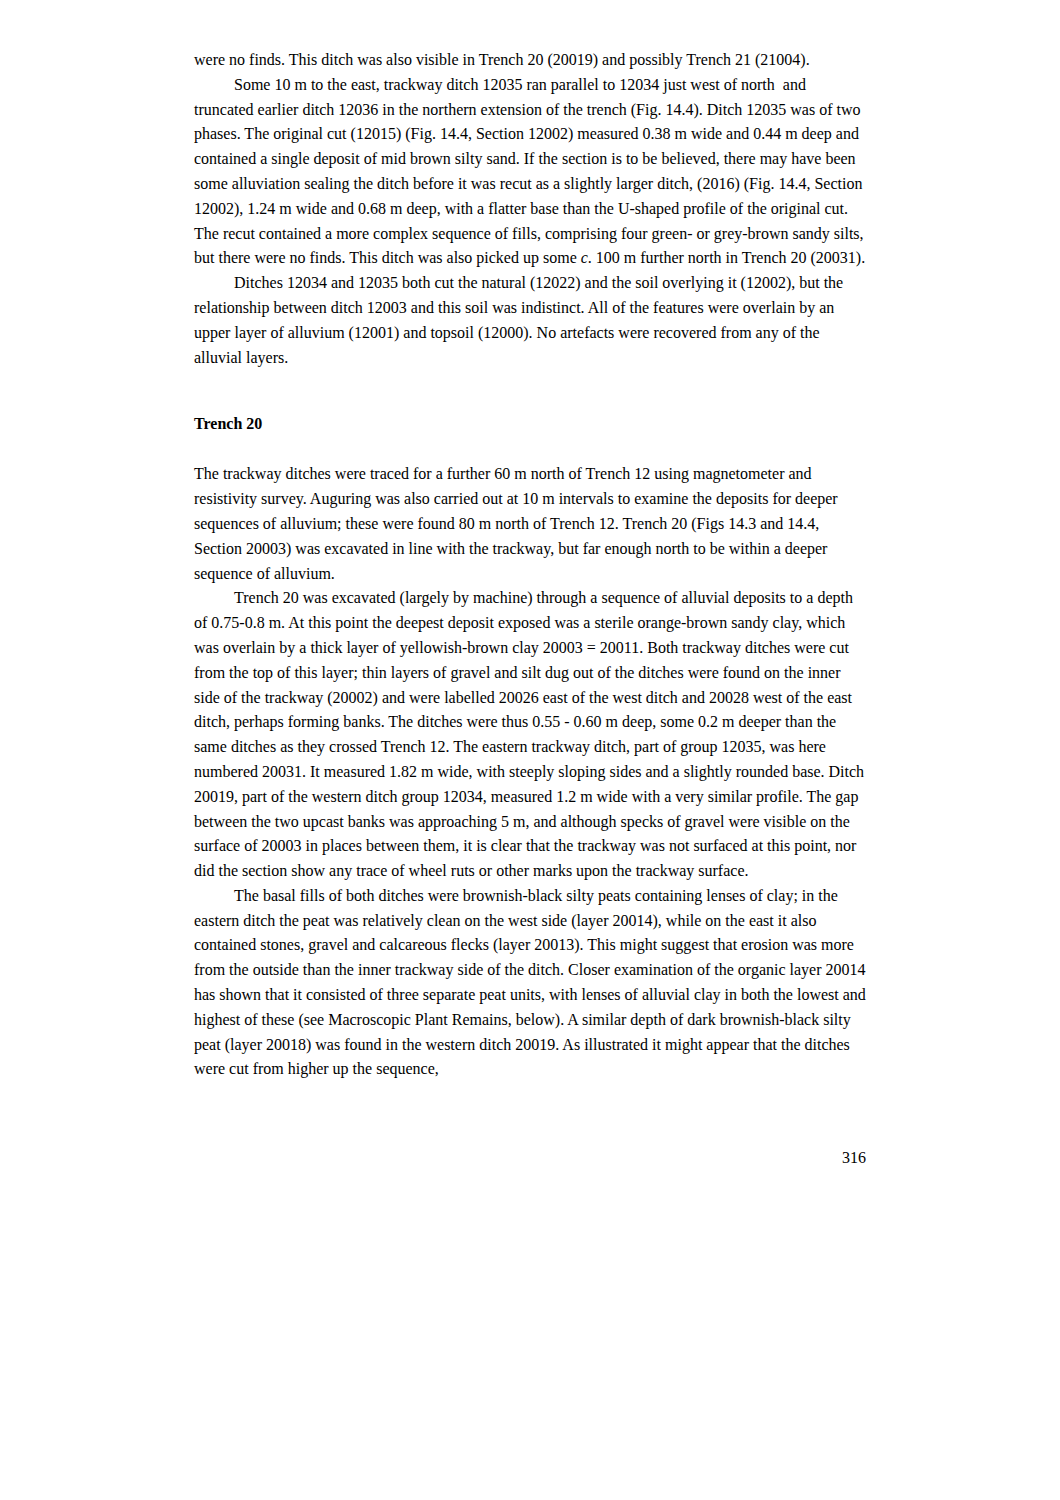were no finds. This ditch was also visible in Trench 20 (20019) and possibly Trench 21 (21004).
Some 10 m to the east, trackway ditch 12035 ran parallel to 12034 just west of north and truncated earlier ditch 12036 in the northern extension of the trench (Fig. 14.4). Ditch 12035 was of two phases. The original cut (12015) (Fig. 14.4, Section 12002) measured 0.38 m wide and 0.44 m deep and contained a single deposit of mid brown silty sand. If the section is to be believed, there may have been some alluviation sealing the ditch before it was recut as a slightly larger ditch, (2016) (Fig. 14.4, Section 12002), 1.24 m wide and 0.68 m deep, with a flatter base than the U-shaped profile of the original cut. The recut contained a more complex sequence of fills, comprising four green- or grey-brown sandy silts, but there were no finds. This ditch was also picked up some c. 100 m further north in Trench 20 (20031).
Ditches 12034 and 12035 both cut the natural (12022) and the soil overlying it (12002), but the relationship between ditch 12003 and this soil was indistinct. All of the features were overlain by an upper layer of alluvium (12001) and topsoil (12000). No artefacts were recovered from any of the alluvial layers.
Trench 20
The trackway ditches were traced for a further 60 m north of Trench 12 using magnetometer and resistivity survey. Auguring was also carried out at 10 m intervals to examine the deposits for deeper sequences of alluvium; these were found 80 m north of Trench 12. Trench 20 (Figs 14.3 and 14.4, Section 20003) was excavated in line with the trackway, but far enough north to be within a deeper sequence of alluvium.
Trench 20 was excavated (largely by machine) through a sequence of alluvial deposits to a depth of 0.75-0.8 m. At this point the deepest deposit exposed was a sterile orange-brown sandy clay, which was overlain by a thick layer of yellowish-brown clay 20003 = 20011. Both trackway ditches were cut from the top of this layer; thin layers of gravel and silt dug out of the ditches were found on the inner side of the trackway (20002) and were labelled 20026 east of the west ditch and 20028 west of the east ditch, perhaps forming banks. The ditches were thus 0.55 - 0.60 m deep, some 0.2 m deeper than the same ditches as they crossed Trench 12. The eastern trackway ditch, part of group 12035, was here numbered 20031. It measured 1.82 m wide, with steeply sloping sides and a slightly rounded base. Ditch 20019, part of the western ditch group 12034, measured 1.2 m wide with a very similar profile. The gap between the two upcast banks was approaching 5 m, and although specks of gravel were visible on the surface of 20003 in places between them, it is clear that the trackway was not surfaced at this point, nor did the section show any trace of wheel ruts or other marks upon the trackway surface.
The basal fills of both ditches were brownish-black silty peats containing lenses of clay; in the eastern ditch the peat was relatively clean on the west side (layer 20014), while on the east it also contained stones, gravel and calcareous flecks (layer 20013). This might suggest that erosion was more from the outside than the inner trackway side of the ditch. Closer examination of the organic layer 20014 has shown that it consisted of three separate peat units, with lenses of alluvial clay in both the lowest and highest of these (see Macroscopic Plant Remains, below). A similar depth of dark brownish-black silty peat (layer 20018) was found in the western ditch 20019. As illustrated it might appear that the ditches were cut from higher up the sequence,
316